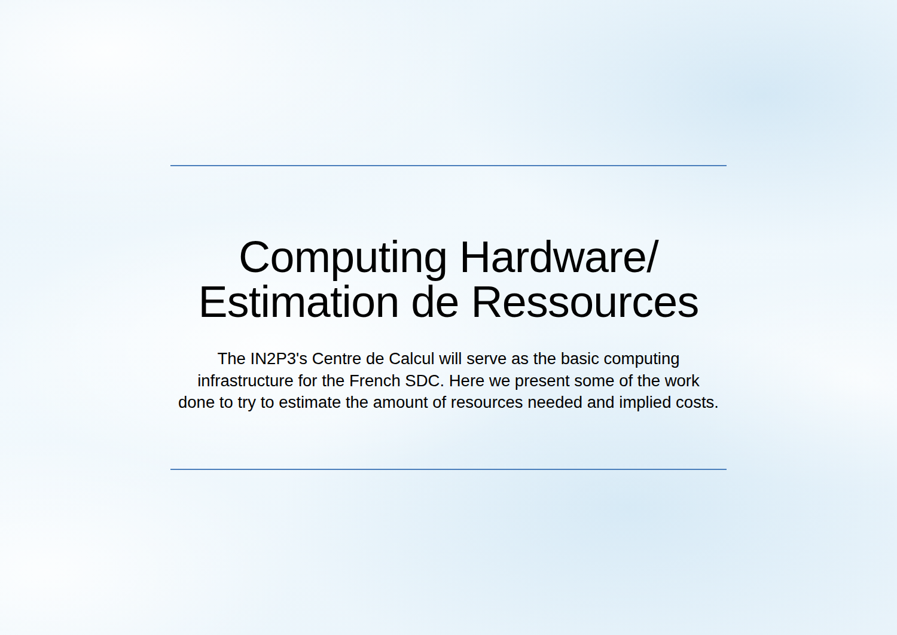Computing Hardware/
Estimation de Ressources
The IN2P3's Centre de Calcul will serve as the basic computing infrastructure for the French SDC. Here we present some of the work done to try to estimate the amount of resources needed and implied costs.